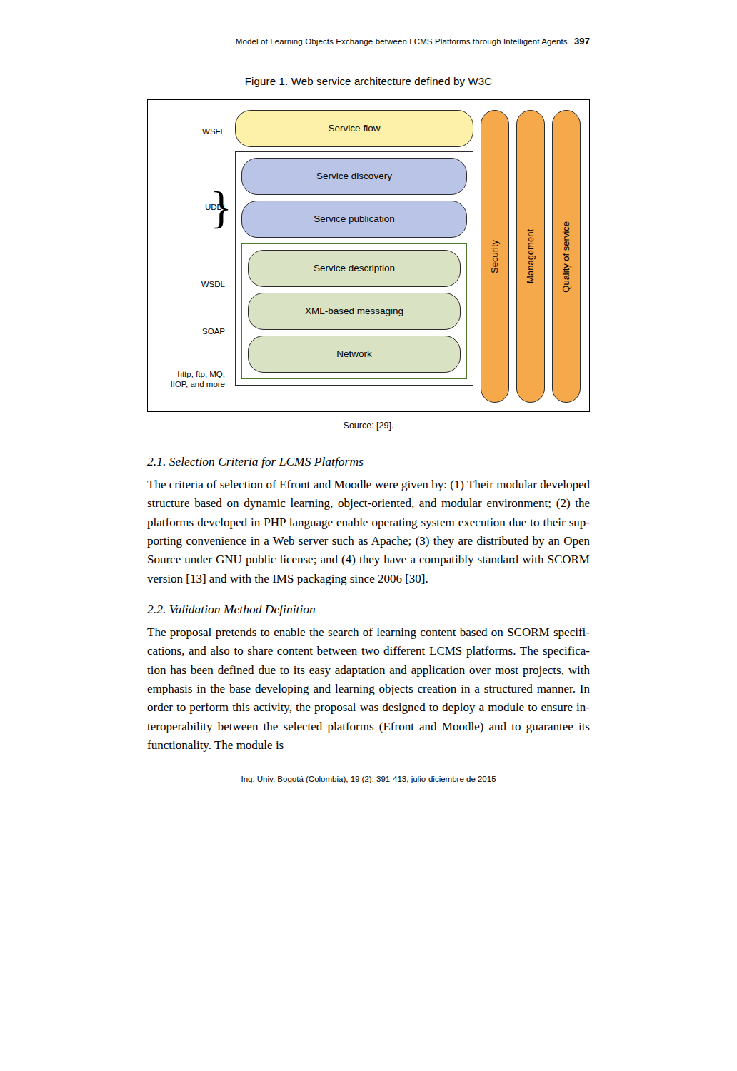Model of Learning Objects Exchange between LCMS Platforms through Intelligent Agents 397
Figure 1. Web service architecture defined by W3C
WSFL
UDDI}
WSDL
SOAP
http, ftp, MQ,
IIOP, and more
Service flow
Service discovery
Service publication
Service description
XML-based messaging
Network
Security
Management
Quality of service
Source: [29].
2.1. Selection Criteria for LCMS Platforms
The criteria of selection of Efront and Moodle were given by: (1) Their modular developed structure based on dynamic learning, object-oriented, and modular environment; (2) the platforms developed in PHP language enable operating system execution due to their supporting convenience in a Web server such as Apache; (3) they are distributed by an Open Source under GNU public license; and (4) they have a compatibly standard with SCORM version [13] and with the IMS packaging since 2006 [30].
2.2. Validation Method Definition
The proposal pretends to enable the search of learning content based on SCORM specifications, and also to share content between two different LCMS platforms. The specification has been defined due to its easy adaptation and application over most projects, with emphasis in the base developing and learning objects creation in a structured manner. In order to perform this activity, the proposal was designed to deploy a module to ensure interoperability between the selected platforms (Efront and Moodle) and to guarantee its functionality. The module is
Ing. Univ. Bogotá (Colombia), 19 (2): 391-413, julio-diciembre de 2015